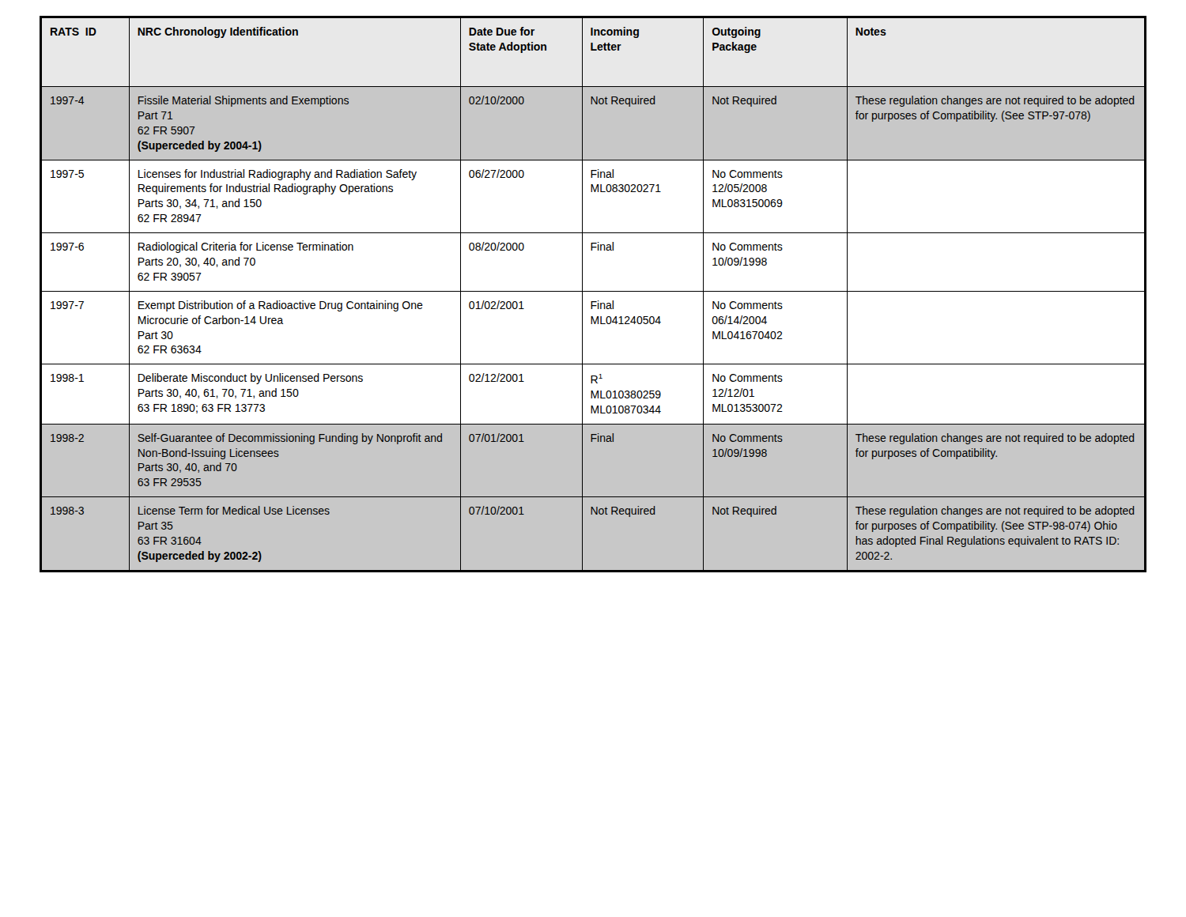| RATS ID | NRC Chronology Identification | Date Due for State Adoption | Incoming Letter | Outgoing Package | Notes |
| --- | --- | --- | --- | --- | --- |
| 1997-4 | Fissile Material Shipments and Exemptions Part 71 62 FR 5907 (Superceded by 2004-1) | 02/10/2000 | Not Required | Not Required | These regulation changes are not required to be adopted for purposes of Compatibility. (See STP-97-078) |
| 1997-5 | Licenses for Industrial Radiography and Radiation Safety Requirements for Industrial Radiography Operations Parts 30, 34, 71, and 150 62 FR 28947 | 06/27/2000 | Final ML083020271 | No Comments 12/05/2008 ML083150069 | |
| 1997-6 | Radiological Criteria for License Termination Parts 20, 30, 40, and 70 62 FR 39057 | 08/20/2000 | Final | No Comments 10/09/1998 | |
| 1997-7 | Exempt Distribution of a Radioactive Drug Containing One Microcurie of Carbon-14 Urea Part 30 62 FR 63634 | 01/02/2001 | Final ML041240504 | No Comments 06/14/2004 ML041670402 | |
| 1998-1 | Deliberate Misconduct by Unlicensed Persons Parts 30, 40, 61, 70, 71, and 150 63 FR 1890; 63 FR 13773 | 02/12/2001 | R 1 ML010380259 ML010870344 | No Comments 12/12/01 ML013530072 | |
| 1998-2 | Self-Guarantee of Decommissioning Funding by Nonprofit and Non-Bond-Issuing Licensees Parts 30, 40, and 70 63 FR 29535 | 07/01/2001 | Final | No Comments 10/09/1998 | These regulation changes are not required to be adopted for purposes of Compatibility. |
| 1998-3 | License Term for Medical Use Licenses Part 35 63 FR 31604 (Superceded by 2002-2) | 07/10/2001 | Not Required | Not Required | These regulation changes are not required to be adopted for purposes of Compatibility. (See STP-98-074) Ohio has adopted Final Regulations equivalent to RATS ID: 2002-2. |